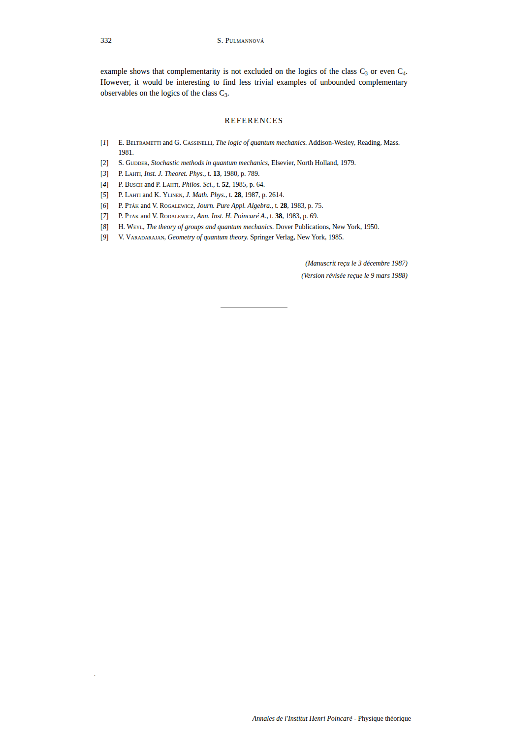332
S. Pulmannová
example shows that complementarity is not excluded on the logics of the class C3 or even C4. However, it would be interesting to find less trivial examples of unbounded complementary observables on the logics of the class C3.
REFERENCES
[1] E. Beltrametti and G. Cassinelli, The logic of quantum mechanics. Addison-Wesley, Reading, Mass. 1981.
[2] S. Gudder, Stochastic methods in quantum mechanics, Elsevier, North Holland, 1979.
[3] P. Lahti, Inst. J. Theoret. Phys., t. 13, 1980, p. 789.
[4] P. Busch and P. Lahti, Philos. Sci., t. 52, 1985, p. 64.
[5] P. Lahti and K. Ylinen, J. Math. Phys., t. 28, 1987, p. 2614.
[6] P. Pták and V. Rogalewicz, Journ. Pure Appl. Algebra., t. 28, 1983, p. 75.
[7] P. Pták and V. Rodalewicz, Ann. Inst. H. Poincaré A., t. 38, 1983, p. 69.
[8] H. Weyl, The theory of groups and quantum mechanics. Dover Publications, New York, 1950.
[9] V. Varadarajan, Geometry of quantum theory. Springer Verlag, New York, 1985.
(Manuscrit reçu le 3 décembre 1987)
(Version révisée reçue le 9 mars 1988)
.
Annales de l'Institut Henri Poincaré - Physique théorique